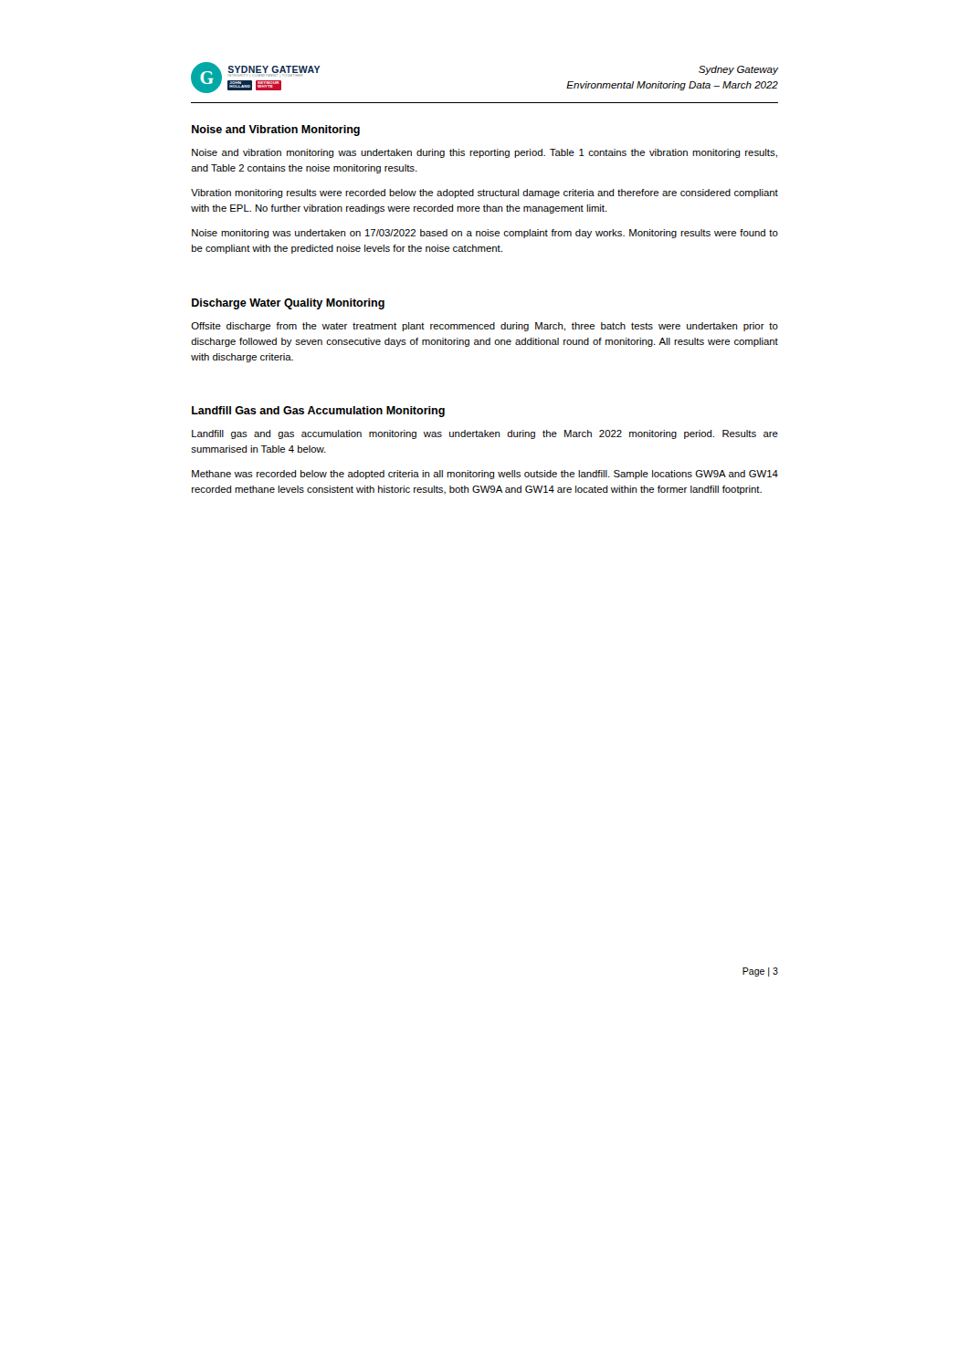G
SYDNEY GATEWAY
Integrity | Commitment | Together
JOHN
HOLLAND SEYMOUR
WHYTE
Sydney Gateway
Environmental Monitoring Data – March 2022
Noise and Vibration Monitoring
Noise and vibration monitoring was undertaken during this reporting period. Table 1 contains the vibration monitoring results, and Table 2 contains the noise monitoring results.
Vibration monitoring results were recorded below the adopted structural damage criteria and therefore are considered compliant with the EPL. No further vibration readings were recorded more than the management limit.
Noise monitoring was undertaken on 17/03/2022 based on a noise complaint from day works. Monitoring results were found to be compliant with the predicted noise levels for the noise catchment.
Discharge Water Quality Monitoring
Offsite discharge from the water treatment plant recommenced during March, three batch tests were undertaken prior to discharge followed by seven consecutive days of monitoring and one additional round of monitoring. All results were compliant with discharge criteria.
Landfill Gas and Gas Accumulation Monitoring
Landfill gas and gas accumulation monitoring was undertaken during the March 2022 monitoring period. Results are summarised in Table 4 below.
Methane was recorded below the adopted criteria in all monitoring wells outside the landfill. Sample locations GW9A and GW14 recorded methane levels consistent with historic results, both GW9A and GW14 are located within the former landfill footprint.
Page | 3